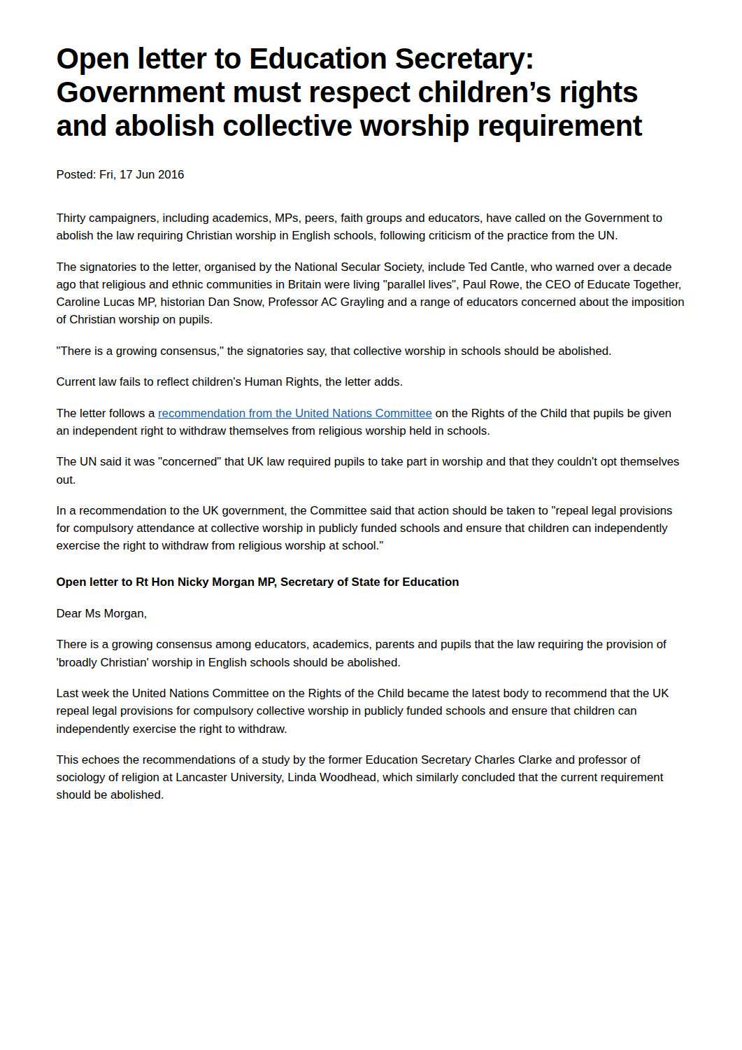Open letter to Education Secretary: Government must respect children’s rights and abolish collective worship requirement
Posted: Fri, 17 Jun 2016
Thirty campaigners, including academics, MPs, peers, faith groups and educators, have called on the Government to abolish the law requiring Christian worship in English schools, following criticism of the practice from the UN.
The signatories to the letter, organised by the National Secular Society, include Ted Cantle, who warned over a decade ago that religious and ethnic communities in Britain were living "parallel lives", Paul Rowe, the CEO of Educate Together, Caroline Lucas MP, historian Dan Snow, Professor AC Grayling and a range of educators concerned about the imposition of Christian worship on pupils.
"There is a growing consensus," the signatories say, that collective worship in schools should be abolished.
Current law fails to reflect children's Human Rights, the letter adds.
The letter follows a recommendation from the United Nations Committee on the Rights of the Child that pupils be given an independent right to withdraw themselves from religious worship held in schools.
The UN said it was "concerned" that UK law required pupils to take part in worship and that they couldn't opt themselves out.
In a recommendation to the UK government, the Committee said that action should be taken to "repeal legal provisions for compulsory attendance at collective worship in publicly funded schools and ensure that children can independently exercise the right to withdraw from religious worship at school."
Open letter to Rt Hon Nicky Morgan MP, Secretary of State for Education
Dear Ms Morgan,
There is a growing consensus among educators, academics, parents and pupils that the law requiring the provision of 'broadly Christian' worship in English schools should be abolished.
Last week the United Nations Committee on the Rights of the Child became the latest body to recommend that the UK repeal legal provisions for compulsory collective worship in publicly funded schools and ensure that children can independently exercise the right to withdraw.
This echoes the recommendations of a study by the former Education Secretary Charles Clarke and professor of sociology of religion at Lancaster University, Linda Woodhead, which similarly concluded that the current requirement should be abolished.